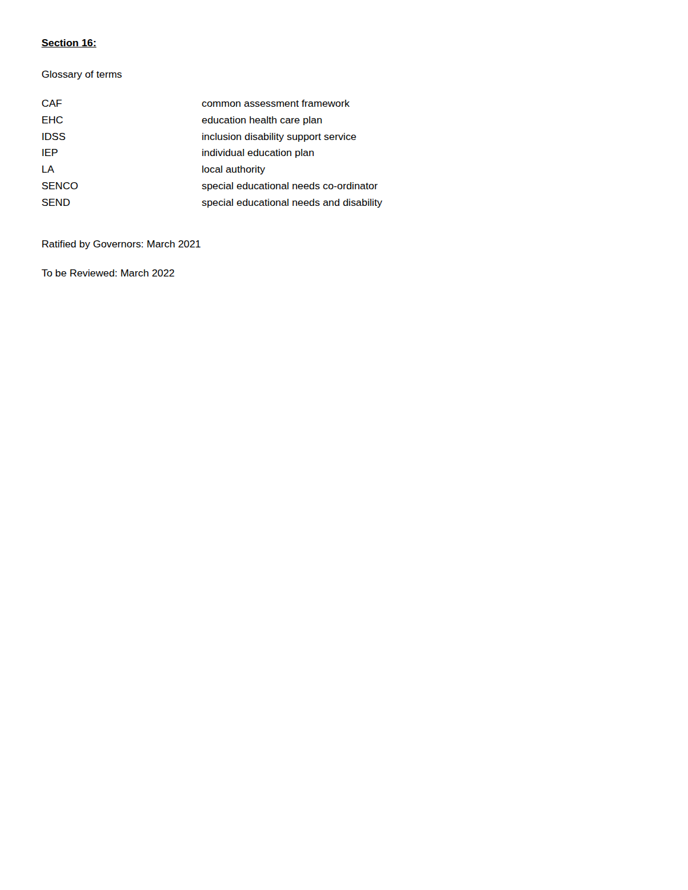Section 16:
Glossary of terms
CAF
common assessment framework
EHC
education health care plan
IDSS
inclusion disability support service
IEP
individual education plan
LA
local authority
SENCO
special educational needs co-ordinator
SEND
special educational needs and disability
Ratified by Governors: March 2021
To be Reviewed: March 2022